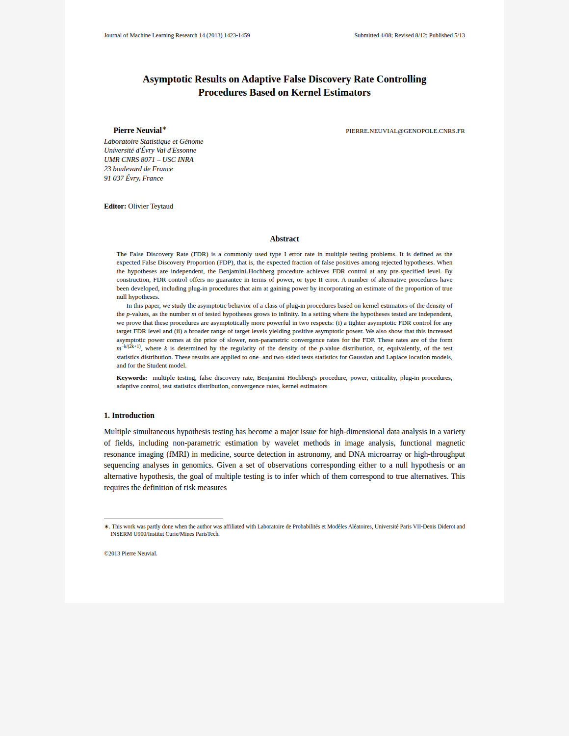Journal of Machine Learning Research 14 (2013) 1423-1459 Submitted 4/08; Revised 8/12; Published 5/13
Asymptotic Results on Adaptive False Discovery Rate Controlling
Procedures Based on Kernel Estimators
Pierre Neuvial∗ PIERRE.NEUVIAL@GENOPOLE.CNRS.FR
Laboratoire Statistique et Génome
Université d'Évry Val d'Essonne
UMR CNRS 8071 – USC INRA
23 boulevard de France
91 037 Évry, France
Editor: Olivier Teytaud
Abstract
The False Discovery Rate (FDR) is a commonly used type I error rate in multiple testing problems. It is defined as the expected False Discovery Proportion (FDP), that is, the expected fraction of false positives among rejected hypotheses. When the hypotheses are independent, the Benjamini-Hochberg procedure achieves FDR control at any pre-specified level. By construction, FDR control offers no guarantee in terms of power, or type II error. A number of alternative procedures have been developed, including plug-in procedures that aim at gaining power by incorporating an estimate of the proportion of true null hypotheses.
In this paper, we study the asymptotic behavior of a class of plug-in procedures based on kernel estimators of the density of the p-values, as the number m of tested hypotheses grows to infinity. In a setting where the hypotheses tested are independent, we prove that these procedures are asymptotically more powerful in two respects: (i) a tighter asymptotic FDR control for any target FDR level and (ii) a broader range of target levels yielding positive asymptotic power. We also show that this increased asymptotic power comes at the price of slower, non-parametric convergence rates for the FDP. These rates are of the form m−k/(2k+1), where k is determined by the regularity of the density of the p-value distribution, or, equivalently, of the test statistics distribution. These results are applied to one- and two-sided tests statistics for Gaussian and Laplace location models, and for the Student model.
Keywords: multiple testing, false discovery rate, Benjamini Hochberg's procedure, power, criticality, plug-in procedures, adaptive control, test statistics distribution, convergence rates, kernel estimators
1. Introduction
Multiple simultaneous hypothesis testing has become a major issue for high-dimensional data analysis in a variety of fields, including non-parametric estimation by wavelet methods in image analysis, functional magnetic resonance imaging (fMRI) in medicine, source detection in astronomy, and DNA microarray or high-throughput sequencing analyses in genomics. Given a set of observations corresponding either to a null hypothesis or an alternative hypothesis, the goal of multiple testing is to infer which of them correspond to true alternatives. This requires the definition of risk measures
∗. This work was partly done when the author was affiliated with Laboratoire de Probabilités et Modèles Aléatoires, Université Paris VII-Denis Diderot and INSERM U900/Institut Curie/Mines ParisTech.
©2013 Pierre Neuvial.